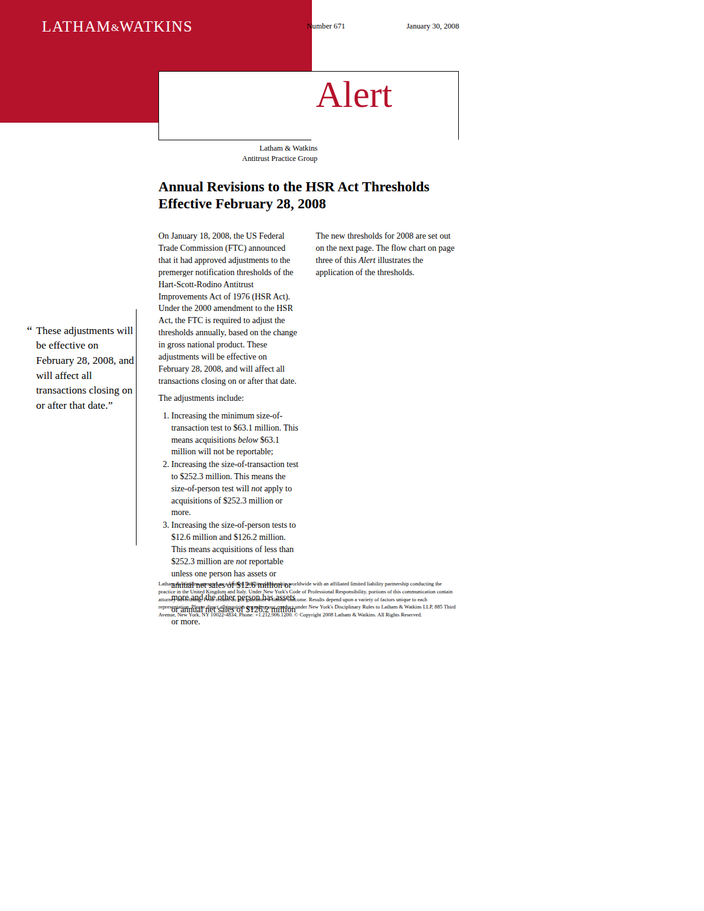LATHAM&WATKINS
Number 671 January 30, 2008
Client
Alert
Latham & Watkins
Antitrust Practice Group
Annual Revisions to the HSR Act Thresholds
Effective February 28, 2008
“These adjustments will be effective on February 28, 2008, and will affect all transactions closing on or after that date.”
On January 18, 2008, the US Federal Trade Commission (FTC) announced that it had approved adjustments to the premerger notification thresholds of the Hart-Scott-Rodino Antitrust Improvements Act of 1976 (HSR Act). Under the 2000 amendment to the HSR Act, the FTC is required to adjust the thresholds annually, based on the change in gross national product. These adjustments will be effective on February 28, 2008, and will affect all transactions closing on or after that date.
The adjustments include:
Increasing the minimum size-of-transaction test to $63.1 million. This means acquisitions below $63.1 million will not be reportable;
Increasing the size-of-transaction test to $252.3 million. This means the size-of-person test will not apply to acquisitions of $252.3 million or more.
Increasing the size-of-person tests to $12.6 million and $126.2 million. This means acquisitions of less than $252.3 million are not reportable unless one person has assets or annual net sales of $12.6 million or more and the other person has assets or annual net sales of $126.2 million or more.
The new thresholds for 2008 are set out on the next page. The flow chart on page three of this Alert illustrates the application of the thresholds.
Latham & Watkins operates as a limited liability partnership worldwide with an affiliated limited liability partnership conducting the practice in the United Kingdom and Italy. Under New York's Code of Professional Responsibility, portions of this communication contain attorney advertising. Prior results do not guarantee a similar outcome. Results depend upon a variety of factors unique to each representation. Please direct all inquiries regarding our conduct under New York's Disciplinary Rules to Latham & Watkins LLP, 885 Third Avenue, New York, NY 10022-4834, Phone: +1.212.906.1200. © Copyright 2008 Latham & Watkins. All Rights Reserved.